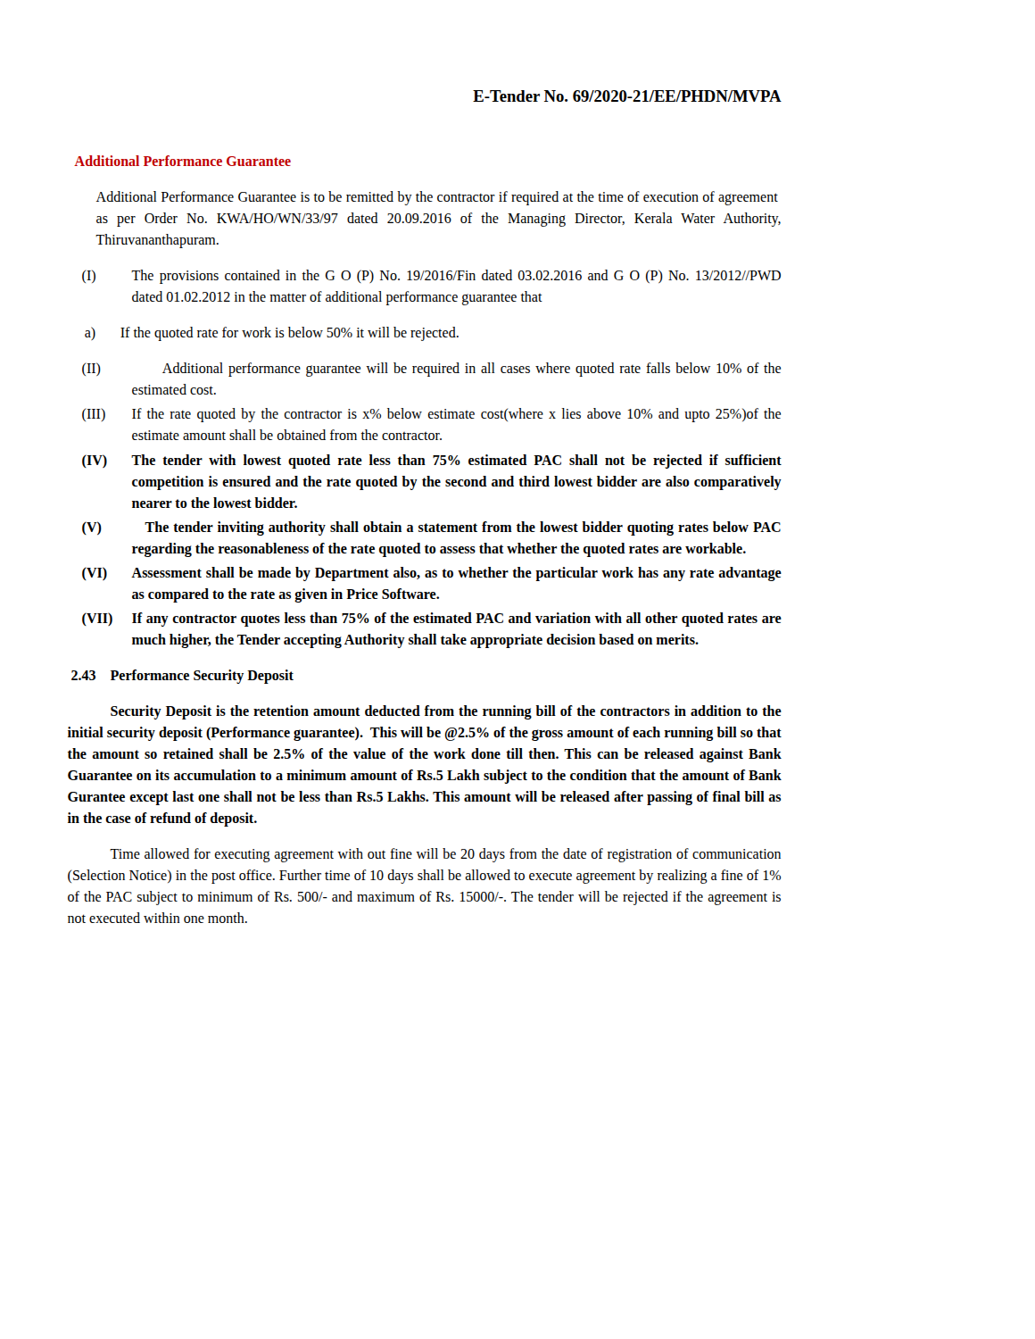E-Tender No. 69/2020-21/EE/PHDN/MVPA
Additional Performance Guarantee
Additional Performance Guarantee is to be remitted by the contractor if required at the time of execution of agreement as per Order No. KWA/HO/WN/33/97 dated 20.09.2016 of the Managing Director, Kerala Water Authority, Thiruvananthapuram.
(I) The provisions contained in the G O (P) No. 19/2016/Fin dated 03.02.2016 and G O (P) No. 13/2012//PWD dated 01.02.2012 in the matter of additional performance guarantee that
a) If the quoted rate for work is below 50% it will be rejected.
(II) Additional performance guarantee will be required in all cases where quoted rate falls below 10% of the estimated cost.
(III) If the rate quoted by the contractor is x% below estimate cost(where x lies above 10% and upto 25%)of the estimate amount shall be obtained from the contractor.
(IV) The tender with lowest quoted rate less than 75% estimated PAC shall not be rejected if sufficient competition is ensured and the rate quoted by the second and third lowest bidder are also comparatively nearer to the lowest bidder.
(V) The tender inviting authority shall obtain a statement from the lowest bidder quoting rates below PAC regarding the reasonableness of the rate quoted to assess that whether the quoted rates are workable.
(VI) Assessment shall be made by Department also, as to whether the particular work has any rate advantage as compared to the rate as given in Price Software.
(VII) If any contractor quotes less than 75% of the estimated PAC and variation with all other quoted rates are much higher, the Tender accepting Authority shall take appropriate decision based on merits.
2.43 Performance Security Deposit
Security Deposit is the retention amount deducted from the running bill of the contractors in addition to the initial security deposit (Performance guarantee). This will be @2.5% of the gross amount of each running bill so that the amount so retained shall be 2.5% of the value of the work done till then. This can be released against Bank Guarantee on its accumulation to a minimum amount of Rs.5 Lakh subject to the condition that the amount of Bank Gurantee except last one shall not be less than Rs.5 Lakhs. This amount will be released after passing of final bill as in the case of refund of deposit.
Time allowed for executing agreement with out fine will be 20 days from the date of registration of communication (Selection Notice) in the post office. Further time of 10 days shall be allowed to execute agreement by realizing a fine of 1% of the PAC subject to minimum of Rs. 500/- and maximum of Rs. 15000/-. The tender will be rejected if the agreement is not executed within one month.